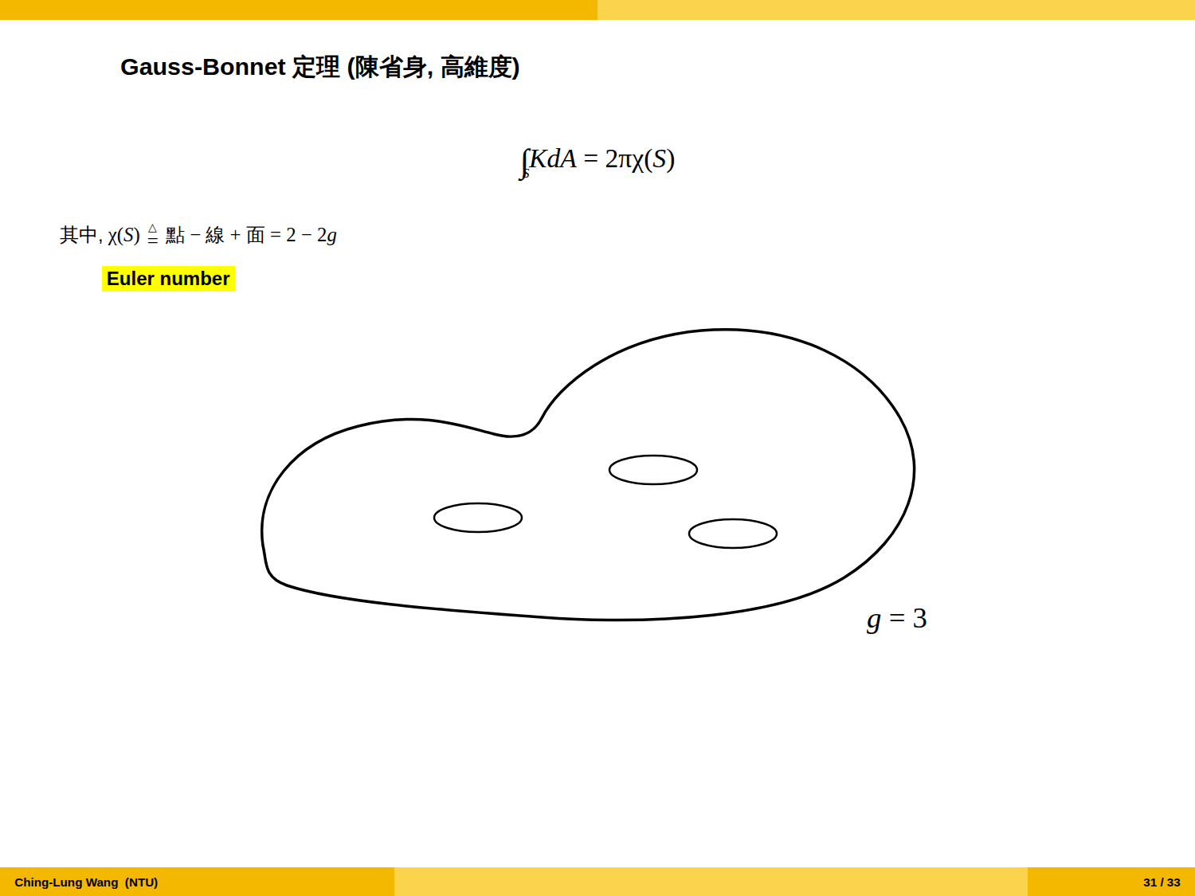Gauss-Bonnet 定理 (陳省身, 高維度)
∫S KdA = 2πχ(S)
其中, χ(S) △= 點 − 線 + 面 = 2 − 2g
Euler number
g = 3
Ching-Lung Wang (NTU)
31 / 33